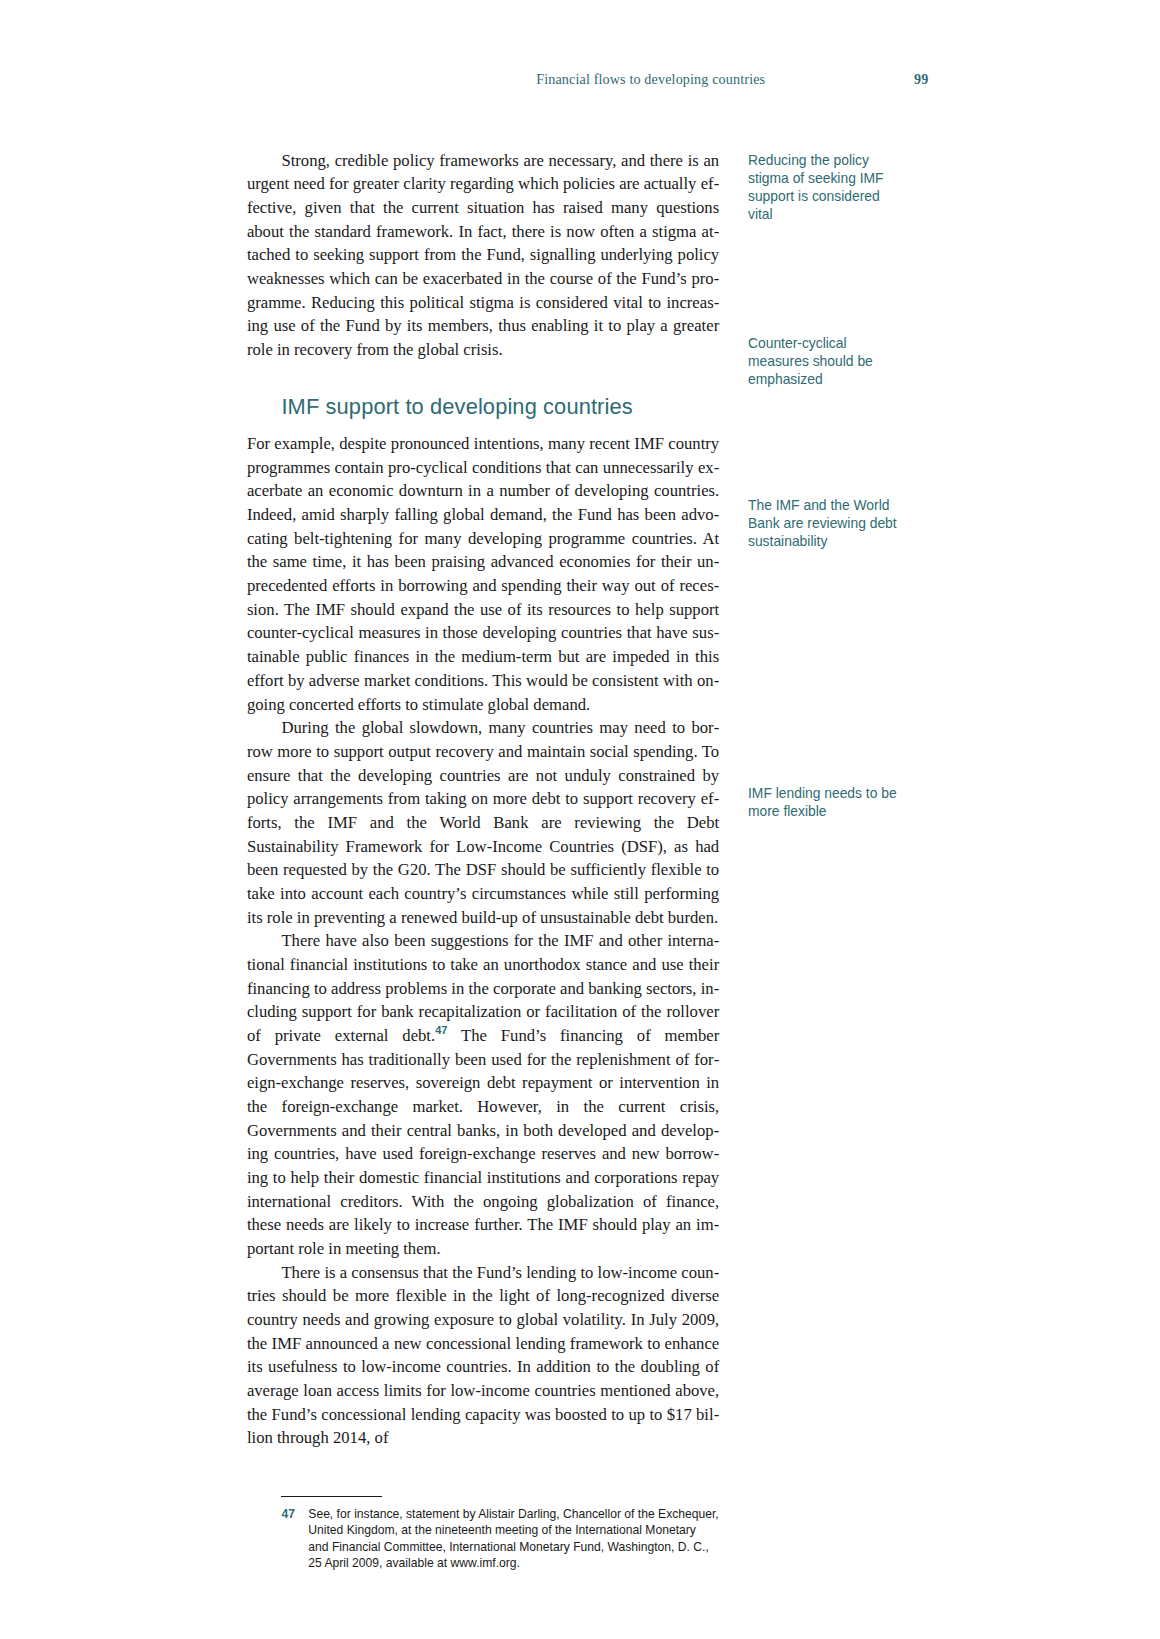Financial flows to developing countries 99
Strong, credible policy frameworks are necessary, and there is an urgent need for greater clarity regarding which policies are actually effective, given that the current situation has raised many questions about the standard framework. In fact, there is now often a stigma attached to seeking support from the Fund, signalling underlying policy weaknesses which can be exacerbated in the course of the Fund’s programme. Reducing this political stigma is considered vital to increasing use of the Fund by its members, thus enabling it to play a greater role in recovery from the global crisis.
IMF support to developing countries
For example, despite pronounced intentions, many recent IMF country programmes contain pro-cyclical conditions that can unnecessarily exacerbate an economic downturn in a number of developing countries. Indeed, amid sharply falling global demand, the Fund has been advocating belt-tightening for many developing programme countries. At the same time, it has been praising advanced economies for their unprecedented efforts in borrowing and spending their way out of recession. The IMF should expand the use of its resources to help support counter-cyclical measures in those developing countries that have sustainable public finances in the medium-term but are impeded in this effort by adverse market conditions. This would be consistent with ongoing concerted efforts to stimulate global demand.
During the global slowdown, many countries may need to borrow more to support output recovery and maintain social spending. To ensure that the developing countries are not unduly constrained by policy arrangements from taking on more debt to support recovery efforts, the IMF and the World Bank are reviewing the Debt Sustainability Framework for Low-Income Countries (DSF), as had been requested by the G20. The DSF should be sufficiently flexible to take into account each country’s circumstances while still performing its role in preventing a renewed build-up of unsustainable debt burden.
There have also been suggestions for the IMF and other international financial institutions to take an unorthodox stance and use their financing to address problems in the corporate and banking sectors, including support for bank recapitalization or facilitation of the rollover of private external debt.47 The Fund’s financing of member Governments has traditionally been used for the replenishment of foreign-exchange reserves, sovereign debt repayment or intervention in the foreign-exchange market. However, in the current crisis, Governments and their central banks, in both developed and developing countries, have used foreign-exchange reserves and new borrowing to help their domestic financial institutions and corporations repay international creditors. With the ongoing globalization of finance, these needs are likely to increase further. The IMF should play an important role in meeting them.
There is a consensus that the Fund’s lending to low-income countries should be more flexible in the light of long-recognized diverse country needs and growing exposure to global volatility. In July 2009, the IMF announced a new concessional lending framework to enhance its usefulness to low-income countries. In addition to the doubling of average loan access limits for low-income countries mentioned above, the Fund’s concessional lending capacity was boosted to up to $17 billion through 2014, of
47 See, for instance, statement by Alistair Darling, Chancellor of the Exchequer, United Kingdom, at the nineteenth meeting of the International Monetary and Financial Committee, International Monetary Fund, Washington, D. C., 25 April 2009, available at www.imf.org.
Reducing the policy stigma of seeking IMF support is considered vital
Counter-cyclical measures should be emphasized
The IMF and the World Bank are reviewing debt sustainability
IMF lending needs to be more flexible